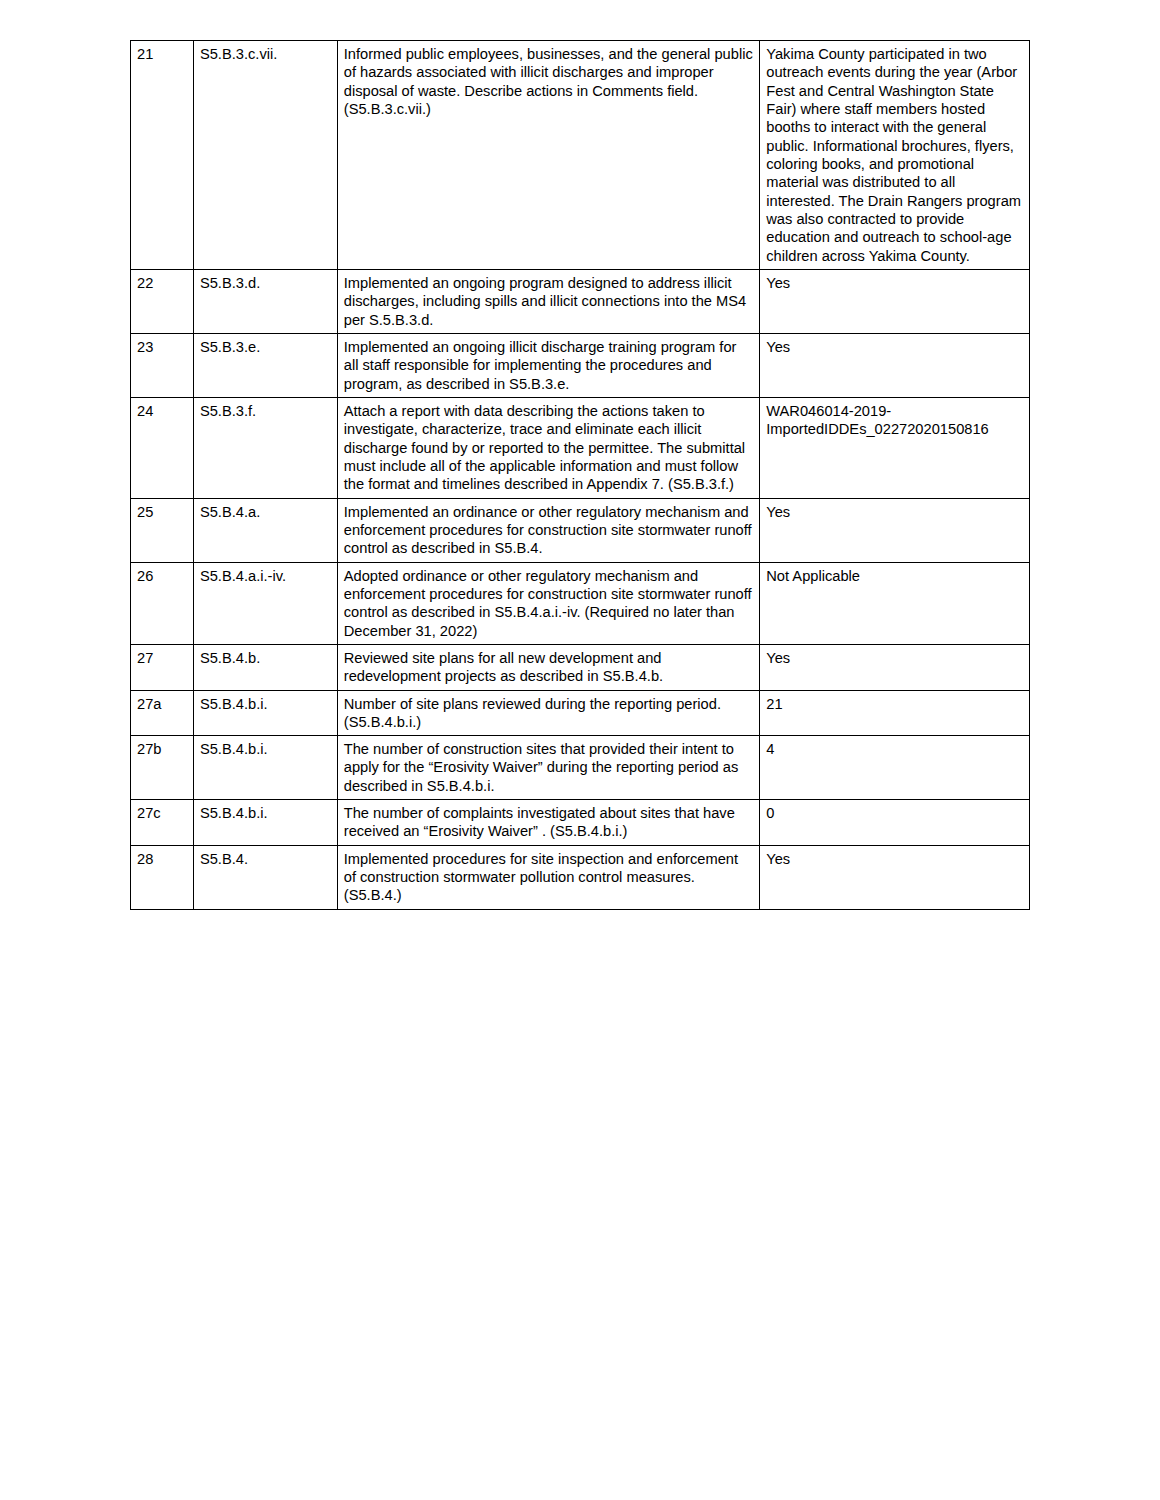| 21 | S5.B.3.c.vii. | Informed public employees, businesses, and the general public of hazards associated with illicit discharges and improper disposal of waste. Describe actions in Comments field. (S5.B.3.c.vii.) | Yakima County participated in two outreach events during the year (Arbor Fest and Central Washington State Fair) where staff members hosted booths to interact with the general public. Informational brochures, flyers, coloring books, and promotional material was distributed to all interested. The Drain Rangers program was also contracted to provide education and outreach to school-age children across Yakima County. |
| 22 | S5.B.3.d. | Implemented an ongoing program designed to address illicit discharges, including spills and illicit connections into the MS4 per S.5.B.3.d. | Yes |
| 23 | S5.B.3.e. | Implemented an ongoing illicit discharge training program for all staff responsible for implementing the procedures and program, as described in S5.B.3.e. | Yes |
| 24 | S5.B.3.f. | Attach a report with data describing the actions taken to investigate, characterize, trace and eliminate each illicit discharge found by or reported to the permittee. The submittal must include all of the applicable information and must follow the format and timelines described in Appendix 7. (S5.B.3.f.) | WAR046014-2019-ImportedIDDEs_02272020150816 |
| 25 | S5.B.4.a. | Implemented an ordinance or other regulatory mechanism and enforcement procedures for construction site stormwater runoff control as described in S5.B.4. | Yes |
| 26 | S5.B.4.a.i.-iv. | Adopted ordinance or other regulatory mechanism and enforcement procedures for construction site stormwater runoff control as described in S5.B.4.a.i.-iv. (Required no later than December 31, 2022) | Not Applicable |
| 27 | S5.B.4.b. | Reviewed site plans for all new development and redevelopment projects as described in S5.B.4.b. | Yes |
| 27a | S5.B.4.b.i. | Number of site plans reviewed during the reporting period. (S5.B.4.b.i.) | 21 |
| 27b | S5.B.4.b.i. | The number of construction sites that provided their intent to apply for the “Erosivity Waiver” during the reporting period as described in S5.B.4.b.i. | 4 |
| 27c | S5.B.4.b.i. | The number of complaints investigated about sites that have received an “Erosivity Waiver” . (S5.B.4.b.i.) | 0 |
| 28 | S5.B.4. | Implemented procedures for site inspection and enforcement of construction stormwater pollution control measures. (S5.B.4.) | Yes |